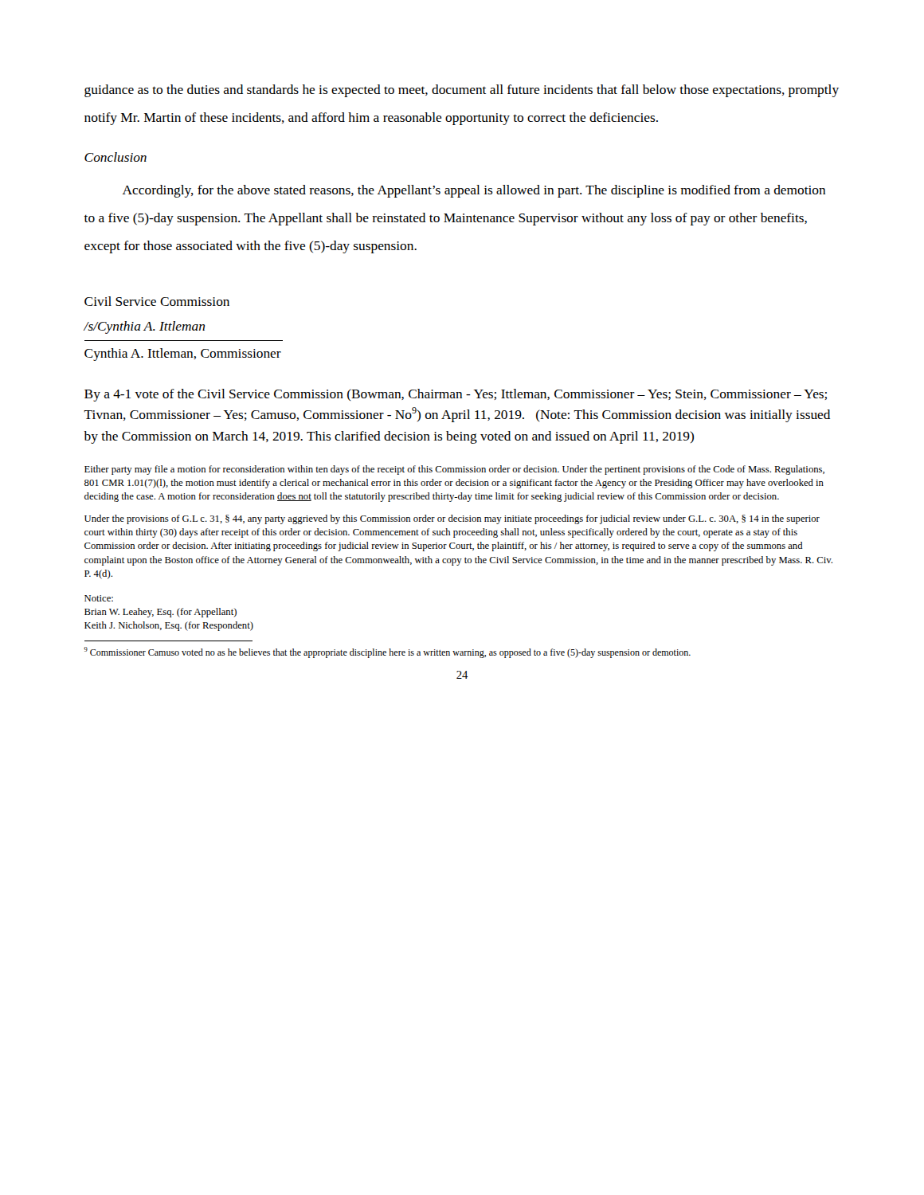guidance as to the duties and standards he is expected to meet, document all future incidents that fall below those expectations, promptly notify Mr. Martin of these incidents, and afford him a reasonable opportunity to correct the deficiencies.
Conclusion
Accordingly, for the above stated reasons, the Appellant’s appeal is allowed in part. The discipline is modified from a demotion to a five (5)-day suspension. The Appellant shall be reinstated to Maintenance Supervisor without any loss of pay or other benefits, except for those associated with the five (5)-day suspension.
Civil Service Commission
/s/Cynthia A. Ittleman
Cynthia A. Ittleman, Commissioner
By a 4-1 vote of the Civil Service Commission (Bowman, Chairman - Yes; Ittleman, Commissioner – Yes; Stein, Commissioner – Yes; Tivnan, Commissioner – Yes; Camuso, Commissioner - No9) on April 11, 2019. (Note: This Commission decision was initially issued by the Commission on March 14, 2019. This clarified decision is being voted on and issued on April 11, 2019)
Either party may file a motion for reconsideration within ten days of the receipt of this Commission order or decision. Under the pertinent provisions of the Code of Mass. Regulations, 801 CMR 1.01(7)(l), the motion must identify a clerical or mechanical error in this order or decision or a significant factor the Agency or the Presiding Officer may have overlooked in deciding the case. A motion for reconsideration does not toll the statutorily prescribed thirty-day time limit for seeking judicial review of this Commission order or decision.
Under the provisions of G.L c. 31, § 44, any party aggrieved by this Commission order or decision may initiate proceedings for judicial review under G.L. c. 30A, § 14 in the superior court within thirty (30) days after receipt of this order or decision. Commencement of such proceeding shall not, unless specifically ordered by the court, operate as a stay of this Commission order or decision. After initiating proceedings for judicial review in Superior Court, the plaintiff, or his / her attorney, is required to serve a copy of the summons and complaint upon the Boston office of the Attorney General of the Commonwealth, with a copy to the Civil Service Commission, in the time and in the manner prescribed by Mass. R. Civ. P. 4(d).
Notice:
Brian W. Leahey, Esq. (for Appellant)
Keith J. Nicholson, Esq. (for Respondent)
9 Commissioner Camuso voted no as he believes that the appropriate discipline here is a written warning, as opposed to a five (5)-day suspension or demotion.
24